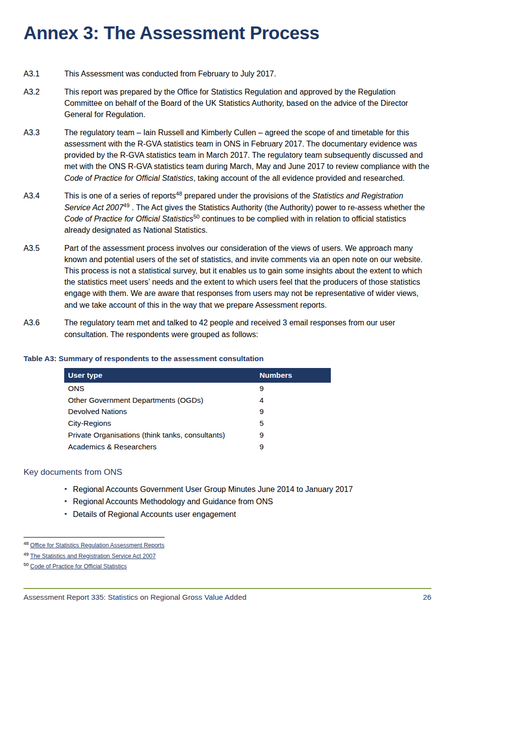Annex 3: The Assessment Process
A3.1
This Assessment was conducted from February to July 2017.
A3.2
This report was prepared by the Office for Statistics Regulation and approved by the Regulation Committee on behalf of the Board of the UK Statistics Authority, based on the advice of the Director General for Regulation.
A3.3
The regulatory team – Iain Russell and Kimberly Cullen – agreed the scope of and timetable for this assessment with the R-GVA statistics team in ONS in February 2017. The documentary evidence was provided by the R-GVA statistics team in March 2017. The regulatory team subsequently discussed and met with the ONS R-GVA statistics team during March, May and June 2017 to review compliance with the Code of Practice for Official Statistics, taking account of the all evidence provided and researched.
A3.4
This is one of a series of reports48 prepared under the provisions of the Statistics and Registration Service Act 200749 . The Act gives the Statistics Authority (the Authority) power to re-assess whether the Code of Practice for Official Statistics50 continues to be complied with in relation to official statistics already designated as National Statistics.
A3.5
Part of the assessment process involves our consideration of the views of users. We approach many known and potential users of the set of statistics, and invite comments via an open note on our website. This process is not a statistical survey, but it enables us to gain some insights about the extent to which the statistics meet users’ needs and the extent to which users feel that the producers of those statistics engage with them. We are aware that responses from users may not be representative of wider views, and we take account of this in the way that we prepare Assessment reports.
A3.6
The regulatory team met and talked to 42 people and received 3 email responses from our user consultation. The respondents were grouped as follows:
Table A3: Summary of respondents to the assessment consultation
| User type | Numbers |
| --- | --- |
| ONS | 9 |
| Other Government Departments (OGDs) | 4 |
| Devolved Nations | 9 |
| City-Regions | 5 |
| Private Organisations (think tanks, consultants) | 9 |
| Academics & Researchers | 9 |
Key documents from ONS
Regional Accounts Government User Group Minutes June 2014 to January 2017
Regional Accounts Methodology and Guidance from ONS
Details of Regional Accounts user engagement
48 Office for Statistics Regulation Assessment Reports
49 The Statistics and Registration Service Act 2007
50 Code of Practice for Official Statistics
Assessment Report 335: Statistics on Regional Gross Value Added
26